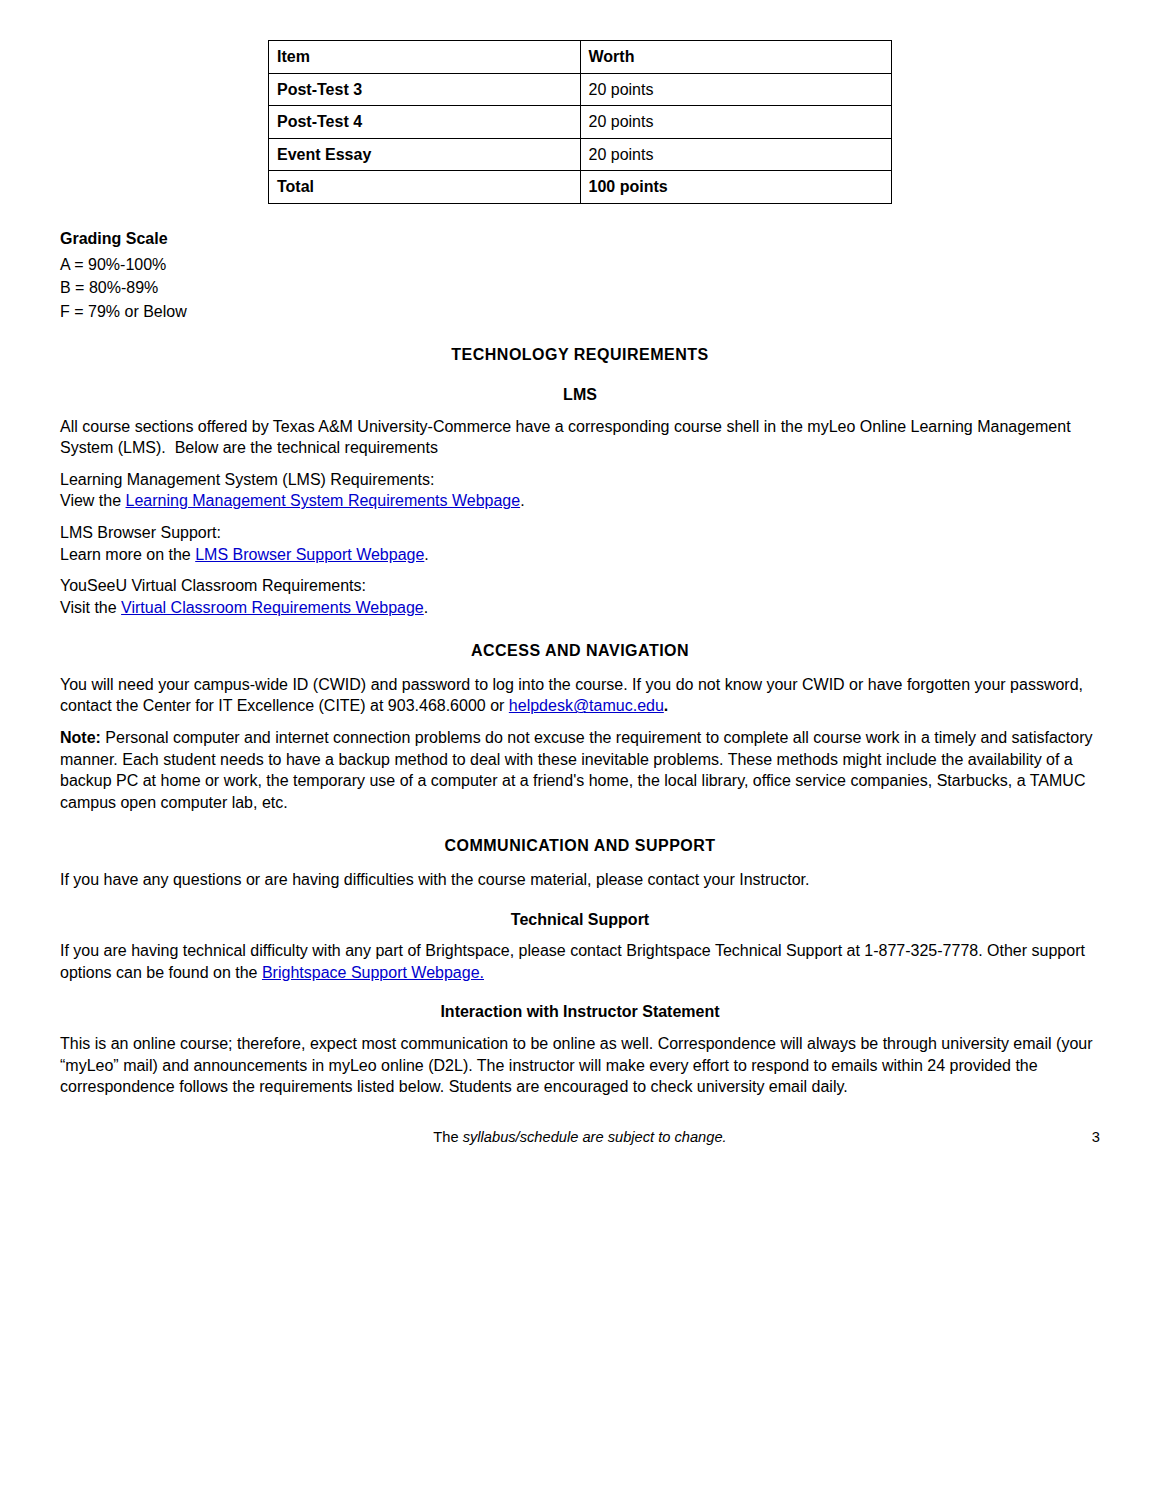| Item | Worth |
| Post-Test 3 | 20 points |
| Post-Test 4 | 20 points |
| Event Essay | 20 points |
| Total | 100 points |
Grading Scale
A = 90%-100%
B = 80%-89%
F = 79% or Below
TECHNOLOGY REQUIREMENTS
LMS
All course sections offered by Texas A&M University-Commerce have a corresponding course shell in the myLeo Online Learning Management System (LMS). Below are the technical requirements
Learning Management System (LMS) Requirements:
View the Learning Management System Requirements Webpage.
LMS Browser Support:
Learn more on the LMS Browser Support Webpage.
YouSeeU Virtual Classroom Requirements:
Visit the Virtual Classroom Requirements Webpage.
ACCESS AND NAVIGATION
You will need your campus-wide ID (CWID) and password to log into the course. If you do not know your CWID or have forgotten your password, contact the Center for IT Excellence (CITE) at 903.468.6000 or helpdesk@tamuc.edu.
Note: Personal computer and internet connection problems do not excuse the requirement to complete all course work in a timely and satisfactory manner. Each student needs to have a backup method to deal with these inevitable problems. These methods might include the availability of a backup PC at home or work, the temporary use of a computer at a friend's home, the local library, office service companies, Starbucks, a TAMUC campus open computer lab, etc.
COMMUNICATION AND SUPPORT
If you have any questions or are having difficulties with the course material, please contact your Instructor.
Technical Support
If you are having technical difficulty with any part of Brightspace, please contact Brightspace Technical Support at 1-877-325-7778. Other support options can be found on the Brightspace Support Webpage.
Interaction with Instructor Statement
This is an online course; therefore, expect most communication to be online as well. Correspondence will always be through university email (your “myLeo” mail) and announcements in myLeo online (D2L). The instructor will make every effort to respond to emails within 24 provided the correspondence follows the requirements listed below. Students are encouraged to check university email daily.
The syllabus/schedule are subject to change.
3